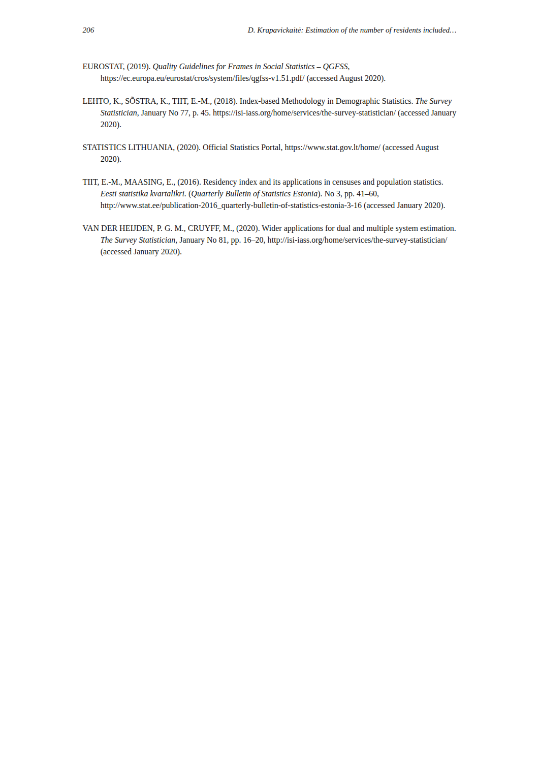206 D. Krapavickaitė: Estimation of the number of residents included…
EUROSTAT, (2019). Quality Guidelines for Frames in Social Statistics – QGFSS, https://ec.europa.eu/eurostat/cros/system/files/qgfss-v1.51.pdf/ (accessed August 2020).
LEHTO, K., SÕSTRA, K., TIIT, E.-M., (2018). Index-based Methodology in Demographic Statistics. The Survey Statistician, January No 77, p. 45. https://isi-iass.org/home/services/the-survey-statistician/ (accessed January 2020).
STATISTICS LITHUANIA, (2020). Official Statistics Portal, https://www.stat.gov.lt/home/ (accessed August 2020).
TIIT, E.-M., MAASING, E., (2016). Residency index and its applications in censuses and population statistics. Eesti statistika kvartalikri. (Quarterly Bulletin of Statistics Estonia). No 3, pp. 41–60, http://www.stat.ee/publication-2016_quarterly-bulletin-of-statistics-estonia-3-16 (accessed January 2020).
VAN DER HEIJDEN, P. G. M., CRUYFF, M., (2020). Wider applications for dual and multiple system estimation. The Survey Statistician, January No 81, pp. 16–20, http://isi-iass.org/home/services/the-survey-statistician/ (accessed January 2020).